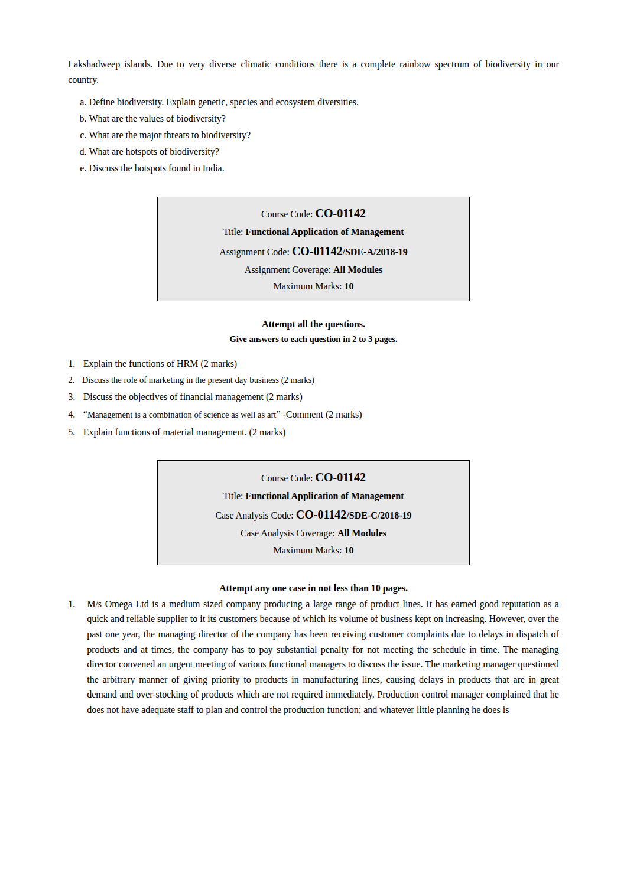Lakshadweep islands. Due to very diverse climatic conditions there is a complete rainbow spectrum of biodiversity in our country.
Define biodiversity. Explain genetic, species and ecosystem diversities.
What are the values of biodiversity?
What are the major threats to biodiversity?
What are hotspots of biodiversity?
Discuss the hotspots found in India.
Course Code: CO-01142
Title: Functional Application of Management
Assignment Code: CO-01142/SDE-A/2018-19
Assignment Coverage: All Modules
Maximum Marks: 10
Attempt all the questions.
Give answers to each question in 2 to 3 pages.
Explain the functions of HRM (2 marks)
Discuss the role of marketing in the present day business (2 marks)
Discuss the objectives of financial management (2 marks)
“Management is a combination of science as well as art” -Comment (2 marks)
Explain functions of material management. (2 marks)
Course Code: CO-01142
Title: Functional Application of Management
Case Analysis Code: CO-01142/SDE-C/2018-19
Case Analysis Coverage: All Modules
Maximum Marks: 10
Attempt any one case in not less than 10 pages.
M/s Omega Ltd is a medium sized company producing a large range of product lines. It has earned good reputation as a quick and reliable supplier to it its customers because of which its volume of business kept on increasing. However, over the past one year, the managing director of the company has been receiving customer complaints due to delays in dispatch of products and at times, the company has to pay substantial penalty for not meeting the schedule in time. The managing director convened an urgent meeting of various functional managers to discuss the issue. The marketing manager questioned the arbitrary manner of giving priority to products in manufacturing lines, causing delays in products that are in great demand and over-stocking of products which are not required immediately. Production control manager complained that he does not have adequate staff to plan and control the production function; and whatever little planning he does is